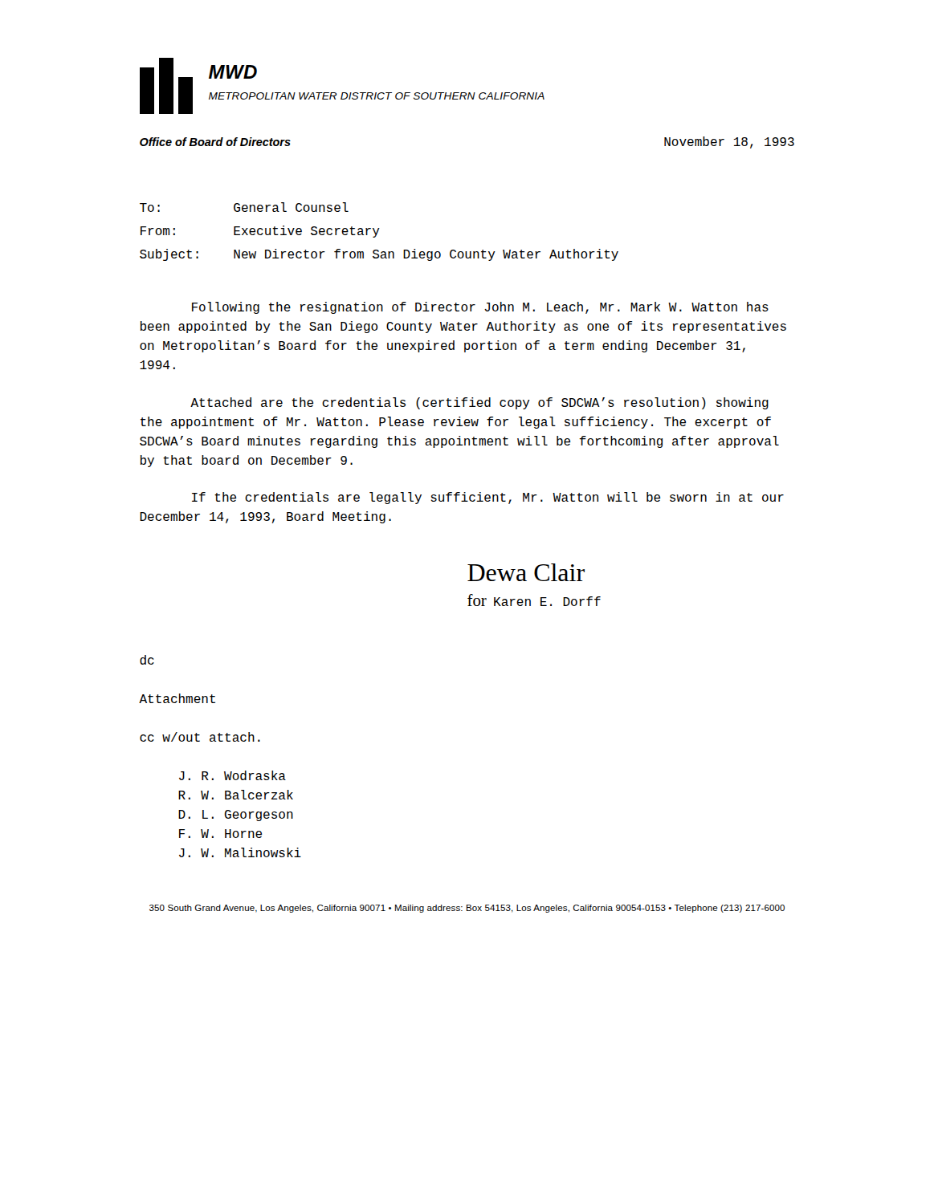MWD
METROPOLITAN WATER DISTRICT OF SOUTHERN CALIFORNIA
Office of Board of Directors November 18, 1993
| To: | General Counsel |
| From: | Executive Secretary |
| Subject: | New Director from San Diego County Water Authority |
Following the resignation of Director John M. Leach, Mr. Mark W. Watton has been appointed by the San Diego County Water Authority as one of its representatives on Metropolitan’s Board for the unexpired portion of a term ending December 31, 1994.
Attached are the credentials (certified copy of SDCWA’s resolution) showing the appointment of Mr. Watton. Please review for legal sufficiency. The excerpt of SDCWA’s Board minutes regarding this appointment will be forthcoming after approval by that board on December 9.
If the credentials are legally sufficient, Mr. Watton will be sworn in at our December 14, 1993, Board Meeting.
Dewa Clair
for Karen E. Dorff
dc
Attachment
cc w/out attach.
J. R. Wodraska
R. W. Balcerzak
D. L. Georgeson
F. W. Horne
J. W. Malinowski
350 South Grand Avenue, Los Angeles, California 90071 • Mailing address: Box 54153, Los Angeles, California 90054-0153 • Telephone (213) 217-6000